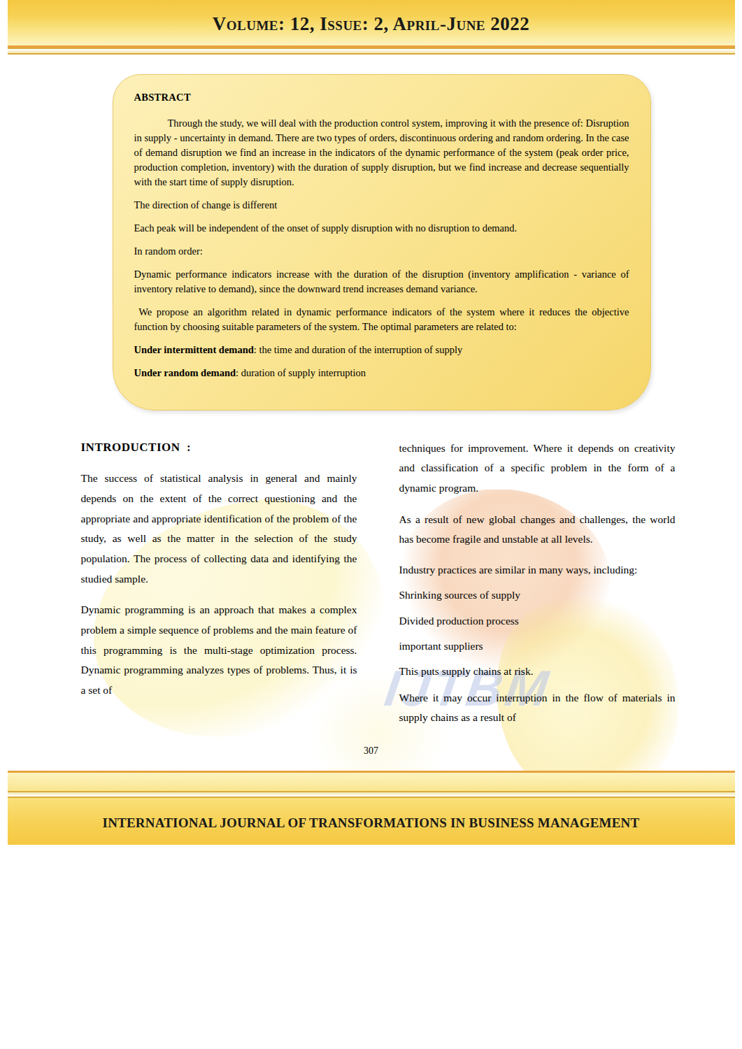Volume: 12, Issue: 2, April-June 2022
ABSTRACT
Through the study, we will deal with the production control system, improving it with the presence of: Disruption in supply - uncertainty in demand. There are two types of orders, discontinuous ordering and random ordering. In the case of demand disruption we find an increase in the indicators of the dynamic performance of the system (peak order price, production completion, inventory) with the duration of supply disruption, but we find increase and decrease sequentially with the start time of supply disruption.
The direction of change is different
Each peak will be independent of the onset of supply disruption with no disruption to demand.
In random order:
Dynamic performance indicators increase with the duration of the disruption (inventory amplification - variance of inventory relative to demand), since the downward trend increases demand variance.
We propose an algorithm related in dynamic performance indicators of the system where it reduces the objective function by choosing suitable parameters of the system. The optimal parameters are related to:
Under intermittent demand: the time and duration of the interruption of supply
Under random demand: duration of supply interruption
IJTBM
INTRODUCTION :
The success of statistical analysis in general and mainly depends on the extent of the correct questioning and the appropriate and appropriate identification of the problem of the study, as well as the matter in the selection of the study population. The process of collecting data and identifying the studied sample.
Dynamic programming is an approach that makes a complex problem a simple sequence of problems and the main feature of this programming is the multi-stage optimization process. Dynamic programming analyzes types of problems. Thus, it is a set of
techniques for improvement. Where it depends on creativity and classification of a specific problem in the form of a dynamic program.
As a result of new global changes and challenges, the world has become fragile and unstable at all levels.
Industry practices are similar in many ways, including:
Shrinking sources of supply
Divided production process
important suppliers
This puts supply chains at risk.
Where it may occur interruption in the flow of materials in supply chains as a result of
307
INTERNATIONAL JOURNAL OF TRANSFORMATIONS IN BUSINESS MANAGEMENT